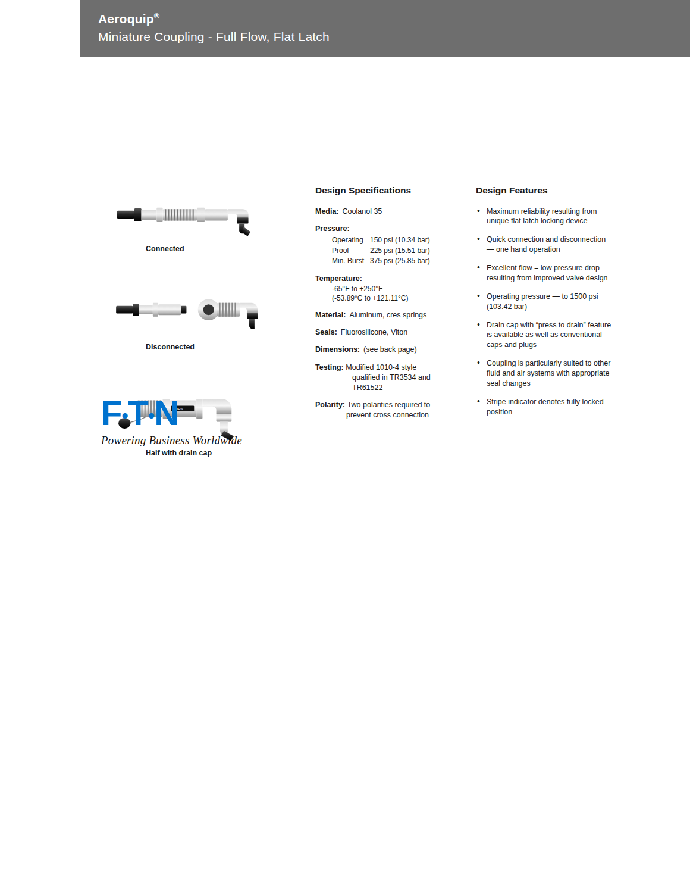Aeroquip®
Miniature Coupling - Full Flow, Flat Latch
Connected
Disconnected
Half with drain cap
Design Specifications
Media: Coolanol 35
Pressure:
| Operating | 150 psi (10.34 bar) |
| Proof | 225 psi (15.51 bar) |
| Min. Burst | 375 psi (25.85 bar) |
Temperature:
-65°F to +250°F
(-53.89°C to +121.11°C)
Material: Aluminum, cres springs
Seals: Fluorosilicone, Viton
Dimensions: (see back page)
Testing: Modified 1010-4 style qualified in TR3534 and
TR61522
Polarity: Two polarities required to prevent cross connection
Design Features
Maximum reliability resulting from unique flat latch locking device
Quick connection and disconnection — one hand operation
Excellent flow = low pressure drop resulting from improved valve design
Operating pressure — to 1500 psi (103.42 bar)
Drain cap with “press to drain” feature is available as well as conventional caps and plugs
Coupling is particularly suited to other fluid and air systems with appropriate seal changes
Stripe indicator denotes fully locked position
F•T•N
Powering Business Worldwide